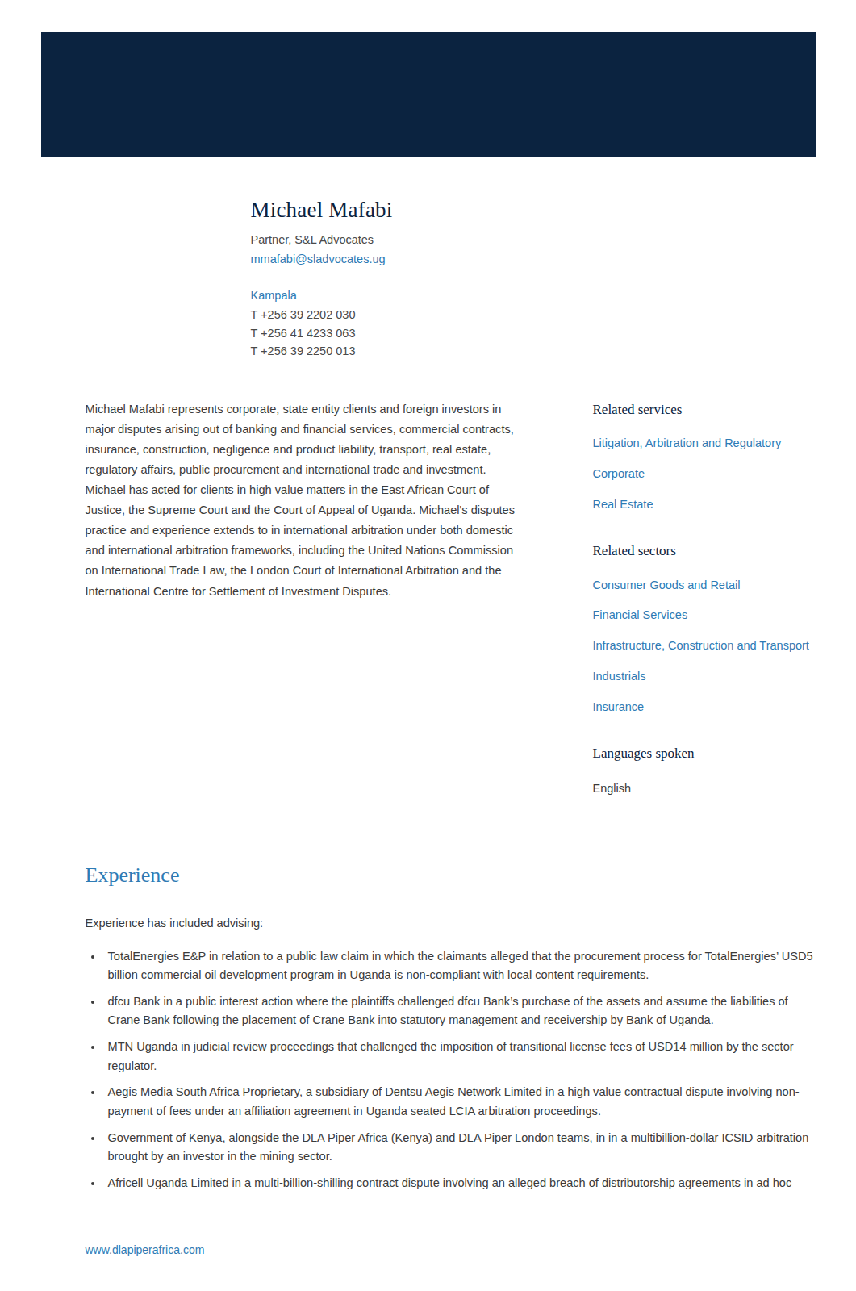Michael Mafabi
Partner, S&L Advocates
mmafabi@sladvocates.ug
Kampala
T +256 39 2202 030 T +256 41 4233 063 T +256 39 2250 013
Michael Mafabi represents corporate, state entity clients and foreign investors in major disputes arising out of banking and financial services, commercial contracts, insurance, construction, negligence and product liability, transport, real estate, regulatory affairs, public procurement and international trade and investment. Michael has acted for clients in high value matters in the East African Court of Justice, the Supreme Court and the Court of Appeal of Uganda. Michael's disputes practice and experience extends to in international arbitration under both domestic and international arbitration frameworks, including the United Nations Commission on International Trade Law, the London Court of International Arbitration and the International Centre for Settlement of Investment Disputes.
Related services
Litigation, Arbitration and Regulatory
Corporate
Real Estate
Related sectors
Consumer Goods and Retail
Financial Services
Infrastructure, Construction and Transport
Industrials
Insurance
Languages spoken
English
Experience
Experience has included advising:
TotalEnergies E&P in relation to a public law claim in which the claimants alleged that the procurement process for TotalEnergies’ USD5 billion commercial oil development program in Uganda is non-compliant with local content requirements.
dfcu Bank in a public interest action where the plaintiffs challenged dfcu Bank’s purchase of the assets and assume the liabilities of Crane Bank following the placement of Crane Bank into statutory management and receivership by Bank of Uganda.
MTN Uganda in judicial review proceedings that challenged the imposition of transitional license fees of USD14 million by the sector regulator.
Aegis Media South Africa Proprietary, a subsidiary of Dentsu Aegis Network Limited in a high value contractual dispute involving non-payment of fees under an affiliation agreement in Uganda seated LCIA arbitration proceedings.
Government of Kenya, alongside the DLA Piper Africa (Kenya) and DLA Piper London teams, in in a multibillion-dollar ICSID arbitration brought by an investor in the mining sector.
Africell Uganda Limited in a multi-billion-shilling contract dispute involving an alleged breach of distributorship agreements in ad hoc
www.dlapiperafrica.com